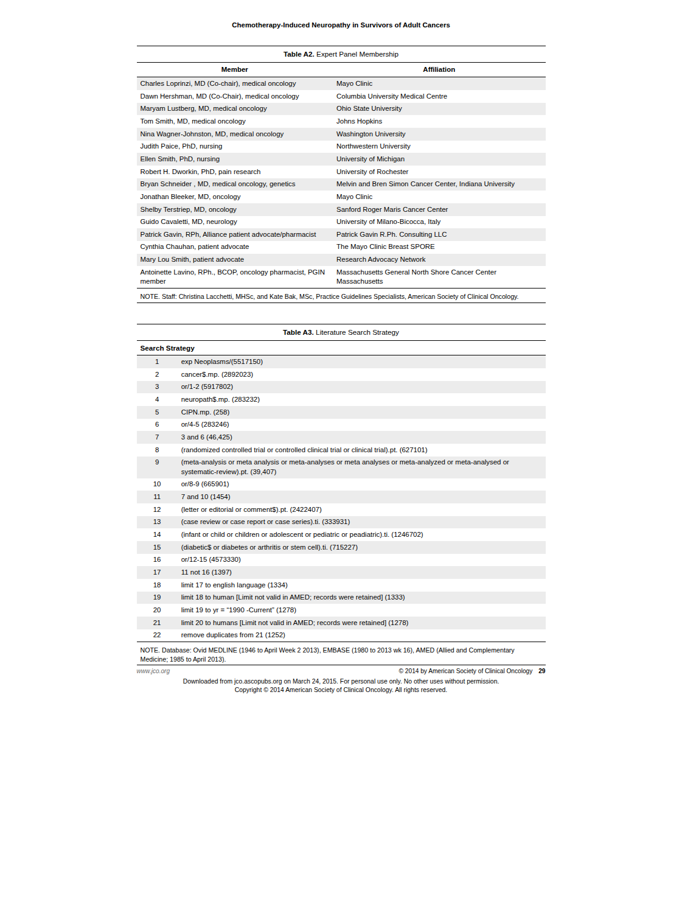Chemotherapy-Induced Neuropathy in Survivors of Adult Cancers
Table A2. Expert Panel Membership
| Member | Affiliation |
| --- | --- |
| Charles Loprinzi, MD (Co-chair), medical oncology | Mayo Clinic |
| Dawn Hershman, MD (Co-Chair), medical oncology | Columbia University Medical Centre |
| Maryam Lustberg, MD, medical oncology | Ohio State University |
| Tom Smith, MD, medical oncology | Johns Hopkins |
| Nina Wagner-Johnston, MD, medical oncology | Washington University |
| Judith Paice, PhD, nursing | Northwestern University |
| Ellen Smith, PhD, nursing | University of Michigan |
| Robert H. Dworkin, PhD, pain research | University of Rochester |
| Bryan Schneider , MD, medical oncology, genetics | Melvin and Bren Simon Cancer Center, Indiana University |
| Jonathan Bleeker, MD, oncology | Mayo Clinic |
| Shelby Terstriep, MD, oncology | Sanford Roger Maris Cancer Center |
| Guido Cavaletti, MD, neurology | University of Milano-Bicocca, Italy |
| Patrick Gavin, RPh, Alliance patient advocate/pharmacist | Patrick Gavin R.Ph. Consulting LLC |
| Cynthia Chauhan, patient advocate | The Mayo Clinic Breast SPORE |
| Mary Lou Smith, patient advocate | Research Advocacy Network |
| Antoinette Lavino, RPh., BCOP, oncology pharmacist, PGIN member | Massachusetts General North Shore Cancer Center Massachusetts |
NOTE. Staff: Christina Lacchetti, MHSc, and Kate Bak, MSc, Practice Guidelines Specialists, American Society of Clinical Oncology.
Table A3. Literature Search Strategy
| Search Strategy |
| --- |
| 1 | exp Neoplasms/(5517150) |
| 2 | cancer$.mp. (2892023) |
| 3 | or/1-2 (5917802) |
| 4 | neuropath$.mp. (283232) |
| 5 | CIPN.mp. (258) |
| 6 | or/4-5 (283246) |
| 7 | 3 and 6 (46,425) |
| 8 | (randomized controlled trial or controlled clinical trial or clinical trial).pt. (627101) |
| 9 | (meta-analysis or meta analysis or meta-analyses or meta analyses or meta-analyzed or meta-analysed or systematic-review).pt. (39,407) |
| 10 | or/8-9 (665901) |
| 11 | 7 and 10 (1454) |
| 12 | (letter or editorial or comment$).pt. (2422407) |
| 13 | (case review or case report or case series).ti. (333931) |
| 14 | (infant or child or children or adolescent or pediatric or peadiatric).ti. (1246702) |
| 15 | (diabetic$ or diabetes or arthritis or stem cell).ti. (715227) |
| 16 | or/12-15 (4573330) |
| 17 | 11 not 16 (1397) |
| 18 | limit 17 to english language (1334) |
| 19 | limit 18 to human [Limit not valid in AMED; records were retained] (1333) |
| 20 | limit 19 to yr = “1990 -Current” (1278) |
| 21 | limit 20 to humans [Limit not valid in AMED; records were retained] (1278) |
| 22 | remove duplicates from 21 (1252) |
NOTE. Database: Ovid MEDLINE (1946 to April Week 2 2013), EMBASE (1980 to 2013 wk 16), AMED (Allied and Complementary Medicine; 1985 to April 2013).
www.jco.org
© 2014 by American Society of Clinical Oncology29
Downloaded from jco.ascopubs.org on March 24, 2015. For personal use only. No other uses without permission. Copyright © 2014 American Society of Clinical Oncology. All rights reserved.